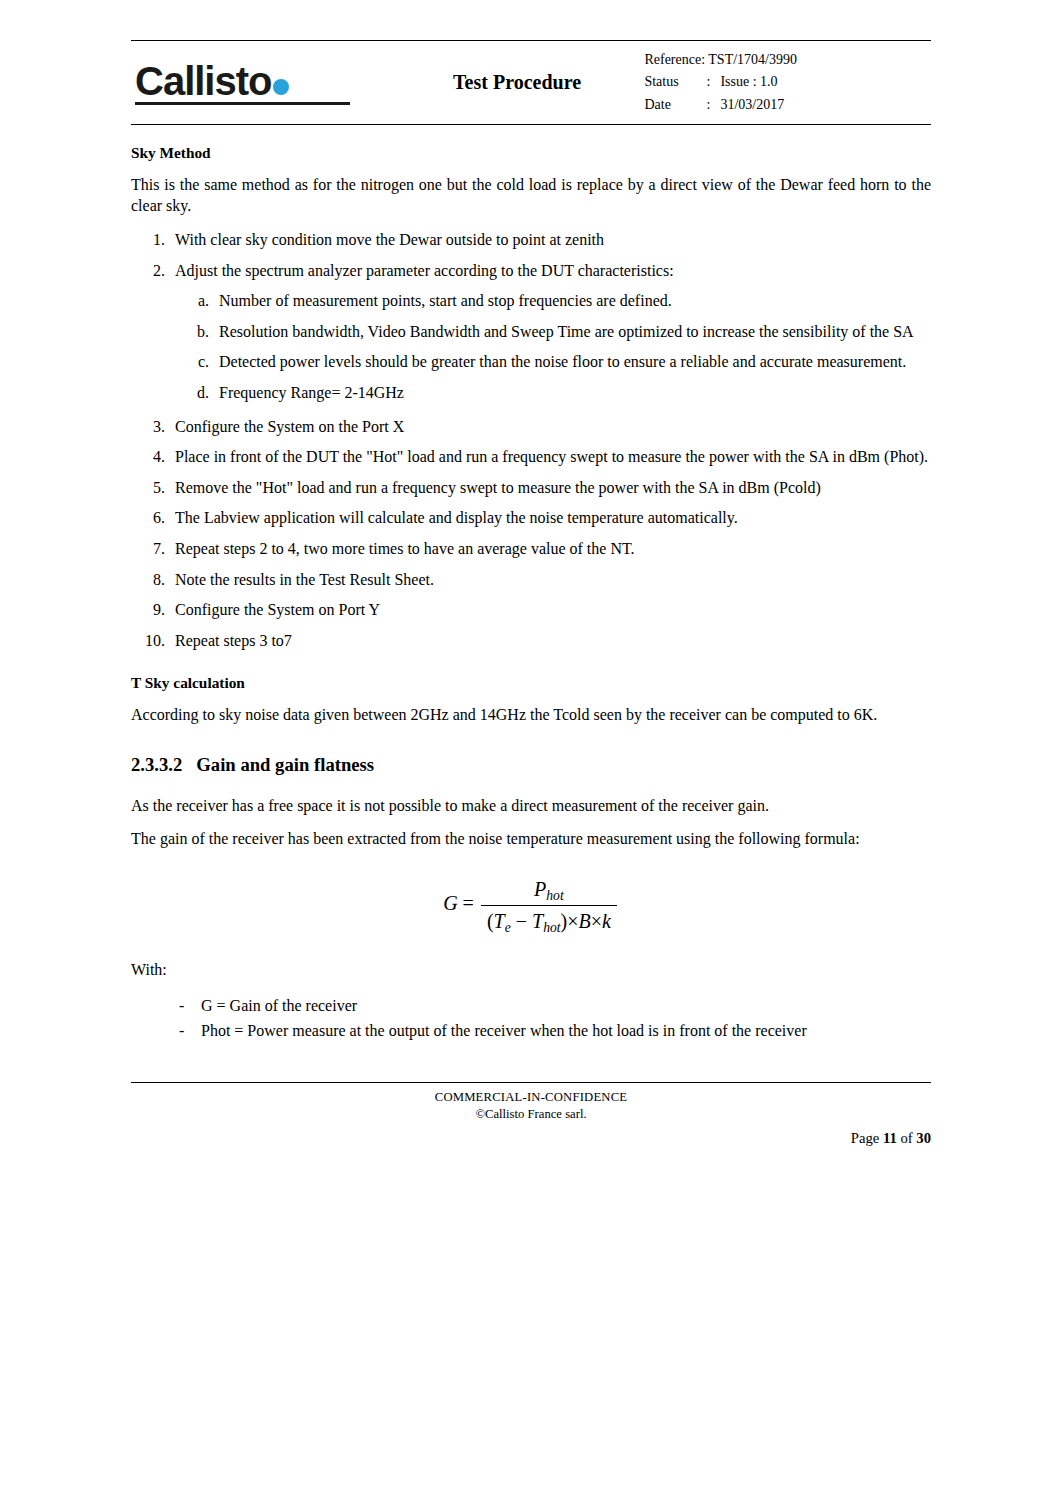Callisto
Test Procedure
Reference: TST/1704/3990
Status: Issue : 1.0
Date: 31/03/2017
Sky Method
This is the same method as for the nitrogen one but the cold load is replace by a direct view of the Dewar feed horn to the clear sky.
With clear sky condition move the Dewar outside to point at zenith
Adjust the spectrum analyzer parameter according to the DUT characteristics:
Number of measurement points, start and stop frequencies are defined.
Resolution bandwidth, Video Bandwidth and Sweep Time are optimized to increase the sensibility of the SA
Detected power levels should be greater than the noise floor to ensure a reliable and accurate measurement.
Frequency Range= 2-14GHz
Configure the System on the Port X
Place in front of the DUT the "Hot" load and run a frequency swept to measure the power with the SA in dBm (Phot).
Remove the "Hot" load and run a frequency swept to measure the power with the SA in dBm (Pcold)
The Labview application will calculate and display the noise temperature automatically.
Repeat steps 2 to 4, two more times to have an average value of the NT.
Note the results in the Test Result Sheet.
Configure the System on Port Y
Repeat steps 3 to7
T Sky calculation
According to sky noise data given between 2GHz and 14GHz the Tcold seen by the receiver can be computed to 6K.
2.3.3.2 Gain and gain flatness
As the receiver has a free space it is not possible to make a direct measurement of the receiver gain.
The gain of the receiver has been extracted from the noise temperature measurement using the following formula:
G = Phot (Te − Thot)×B×k
With:
G = Gain of the receiver
Phot = Power measure at the output of the receiver when the hot load is in front of the receiver
COMMERCIAL-IN-CONFIDENCE
©Callisto France sarl.
Page 11 of 30